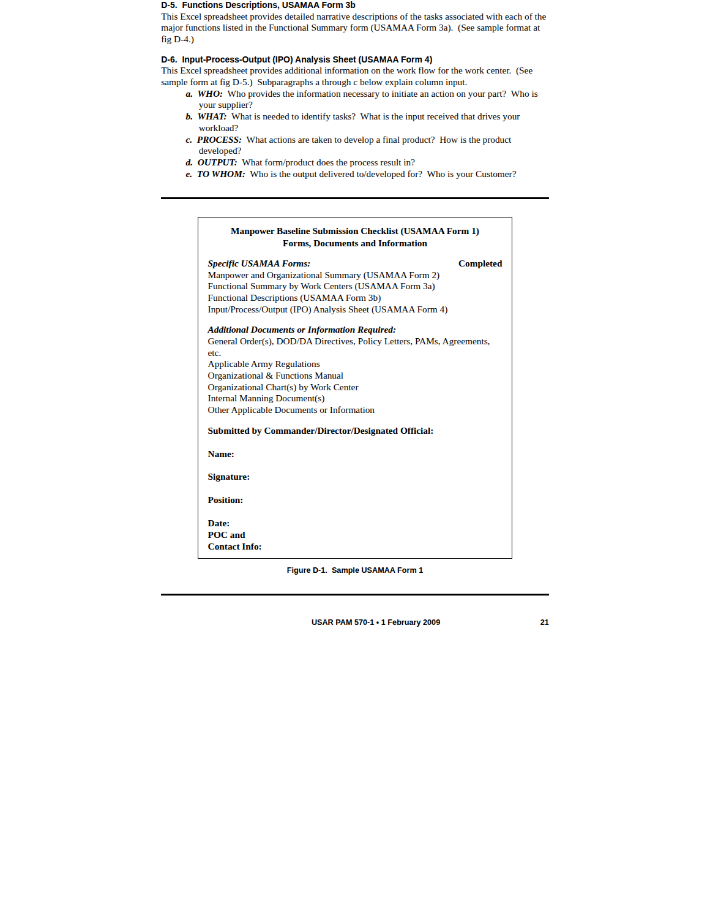D-5. Functions Descriptions, USAMAA Form 3b
This Excel spreadsheet provides detailed narrative descriptions of the tasks associated with each of the major functions listed in the Functional Summary form (USAMAA Form 3a). (See sample format at fig D-4.)
D-6. Input-Process-Output (IPO) Analysis Sheet (USAMAA Form 4)
This Excel spreadsheet provides additional information on the work flow for the work center. (See sample form at fig D-5.) Subparagraphs a through c below explain column input.
a. WHO: Who provides the information necessary to initiate an action on your part? Who is your supplier?
b. WHAT: What is needed to identify tasks? What is the input received that drives your workload?
c. PROCESS: What actions are taken to develop a final product? How is the product developed?
d. OUTPUT: What form/product does the process result in?
e. TO WHOM: Who is the output delivered to/developed for? Who is your Customer?
Manpower Baseline Submission Checklist (USAMAA Form 1)
Forms, Documents and Information
Specific USAMAA Forms: Completed
Manpower and Organizational Summary (USAMAA Form 2)
Functional Summary by Work Centers (USAMAA Form 3a)
Functional Descriptions (USAMAA Form 3b)
Input/Process/Output (IPO) Analysis Sheet (USAMAA Form 4)
Additional Documents or Information Required:
General Order(s), DOD/DA Directives, Policy Letters, PAMs, Agreements, etc.
Applicable Army Regulations
Organizational & Functions Manual
Organizational Chart(s) by Work Center
Internal Manning Document(s)
Other Applicable Documents or Information
Submitted by Commander/Director/Designated Official:
Name:
Signature:
Position:
Date:
POC and
Contact Info:
Figure D-1. Sample USAMAA Form 1
USAR PAM 570-1 • 1 February 2009 21